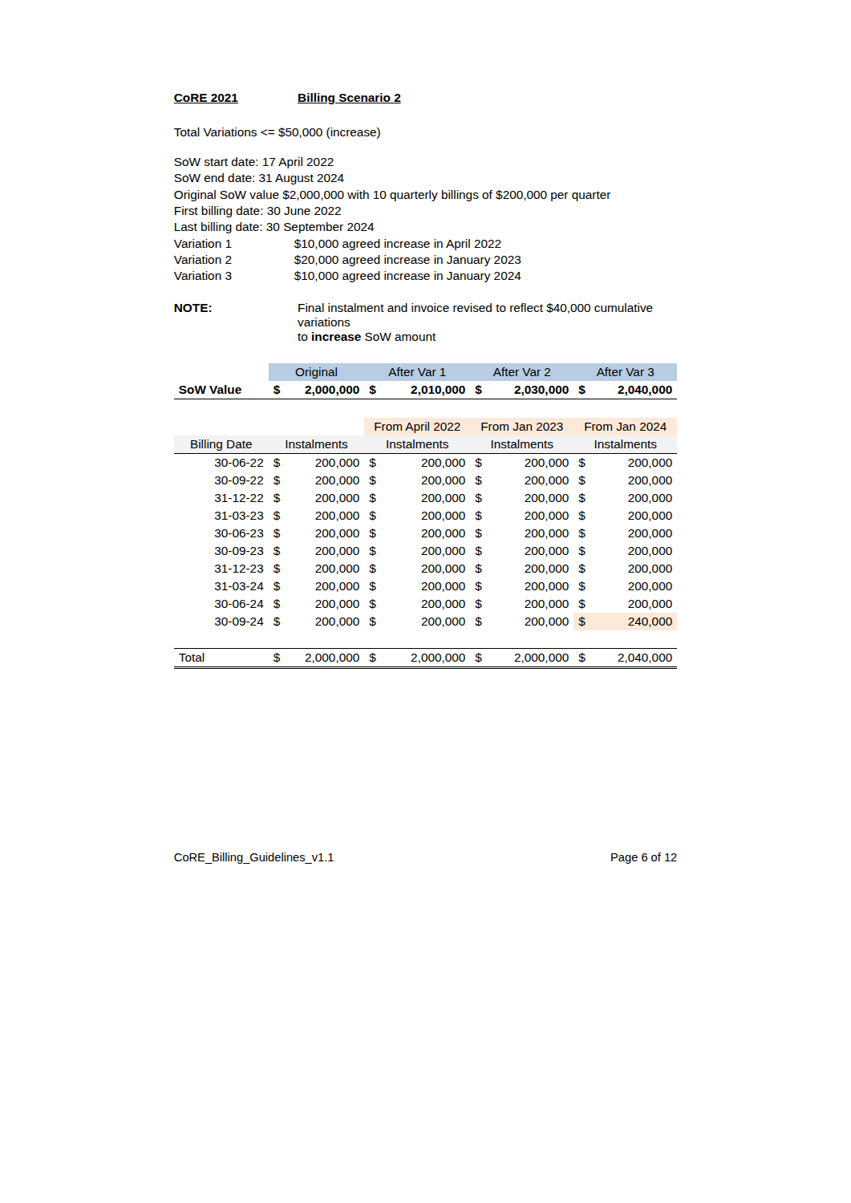CoRE 2021 Billing Scenario 2
Total Variations <= $50,000 (increase)
SoW start date: 17 April 2022
SoW end date: 31 August 2024
Original SoW value $2,000,000 with 10 quarterly billings of $200,000 per quarter
First billing date: 30 June 2022
Last billing date: 30 September 2024
Variation 1$10,000 agreed increase in April 2022
Variation 2$20,000 agreed increase in January 2023
Variation 3$10,000 agreed increase in January 2024
NOTE: Final instalment and invoice revised to reflect $40,000 cumulative variations to increase SoW amount
| | Original | After Var 1 | After Var 2 | After Var 3 |
| SoW Value | $ | 2,000,000 | $ | 2,010,000 | $ | 2,030,000 | $ | 2,040,000 |
| | | | From April 2022 | From Jan 2023 | From Jan 2024 |
| Billing Date | Instalments | Instalments | Instalments | Instalments |
| 30-06-22 | $ | 200,000 | $ | 200,000 | $ | 200,000 | $ | 200,000 |
| 30-09-22 | $ | 200,000 | $ | 200,000 | $ | 200,000 | $ | 200,000 |
| 31-12-22 | $ | 200,000 | $ | 200,000 | $ | 200,000 | $ | 200,000 |
| 31-03-23 | $ | 200,000 | $ | 200,000 | $ | 200,000 | $ | 200,000 |
| 30-06-23 | $ | 200,000 | $ | 200,000 | $ | 200,000 | $ | 200,000 |
| 30-09-23 | $ | 200,000 | $ | 200,000 | $ | 200,000 | $ | 200,000 |
| 31-12-23 | $ | 200,000 | $ | 200,000 | $ | 200,000 | $ | 200,000 |
| 31-03-24 | $ | 200,000 | $ | 200,000 | $ | 200,000 | $ | 200,000 |
| 30-06-24 | $ | 200,000 | $ | 200,000 | $ | 200,000 | $ | 200,000 |
| 30-09-24 | $ | 200,000 | $ | 200,000 | $ | 200,000 | $ | 240,000 |
| Total | $ | 2,000,000 | $ | 2,000,000 | $ | 2,000,000 | $ | 2,040,000 |
CoRE_Billing_Guidelines_v1.1 Page 6 of 12